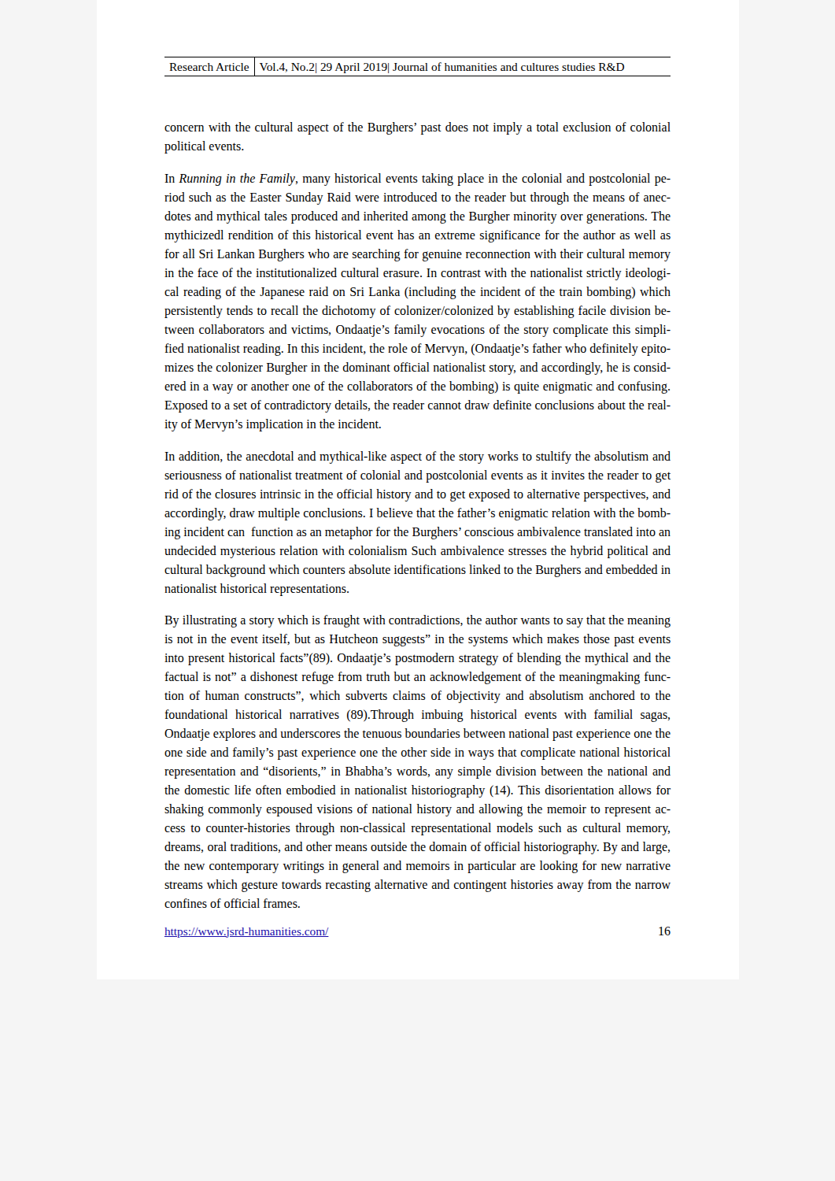Research Article
Vol.4, No.2| 29 April 2019| Journal of humanities and cultures studies R&D
concern with the cultural aspect of the Burghers’ past does not imply a total exclusion of colonial political events.
In Running in the Family, many historical events taking place in the colonial and postcolonial period such as the Easter Sunday Raid were introduced to the reader but through the means of anecdotes and mythical tales produced and inherited among the Burgher minority over generations. The mythicizedl rendition of this historical event has an extreme significance for the author as well as for all Sri Lankan Burghers who are searching for genuine reconnection with their cultural memory in the face of the institutionalized cultural erasure. In contrast with the nationalist strictly ideological reading of the Japanese raid on Sri Lanka (including the incident of the train bombing) which persistently tends to recall the dichotomy of colonizer/colonized by establishing facile division between collaborators and victims, Ondaatje’s family evocations of the story complicate this simplified nationalist reading. In this incident, the role of Mervyn, (Ondaatje’s father who definitely epitomizes the colonizer Burgher in the dominant official nationalist story, and accordingly, he is considered in a way or another one of the collaborators of the bombing) is quite enigmatic and confusing. Exposed to a set of contradictory details, the reader cannot draw definite conclusions about the reality of Mervyn’s implication in the incident.
In addition, the anecdotal and mythical-like aspect of the story works to stultify the absolutism and seriousness of nationalist treatment of colonial and postcolonial events as it invites the reader to get rid of the closures intrinsic in the official history and to get exposed to alternative perspectives, and accordingly, draw multiple conclusions. I believe that the father’s enigmatic relation with the bombing incident can function as an metaphor for the Burghers’ conscious ambivalence translated into an undecided mysterious relation with colonialism Such ambivalence stresses the hybrid political and cultural background which counters absolute identifications linked to the Burghers and embedded in nationalist historical representations.
By illustrating a story which is fraught with contradictions, the author wants to say that the meaning is not in the event itself, but as Hutcheon suggests” in the systems which makes those past events into present historical facts”(89). Ondaatje’s postmodern strategy of blending the mythical and the factual is not” a dishonest refuge from truth but an acknowledgement of the meaningmaking function of human constructs”, which subverts claims of objectivity and absolutism anchored to the foundational historical narratives (89).Through imbuing historical events with familial sagas, Ondaatje explores and underscores the tenuous boundaries between national past experience one the one side and family’s past experience one the other side in ways that complicate national historical representation and “disorients,” in Bhabha’s words, any simple division between the national and the domestic life often embodied in nationalist historiography (14). This disorientation allows for shaking commonly espoused visions of national history and allowing the memoir to represent access to counter-histories through non-classical representational models such as cultural memory, dreams, oral traditions, and other means outside the domain of official historiography. By and large, the new contemporary writings in general and memoirs in particular are looking for new narrative streams which gesture towards recasting alternative and contingent histories away from the narrow confines of official frames.
https://www.jsrd-humanities.com/ 16